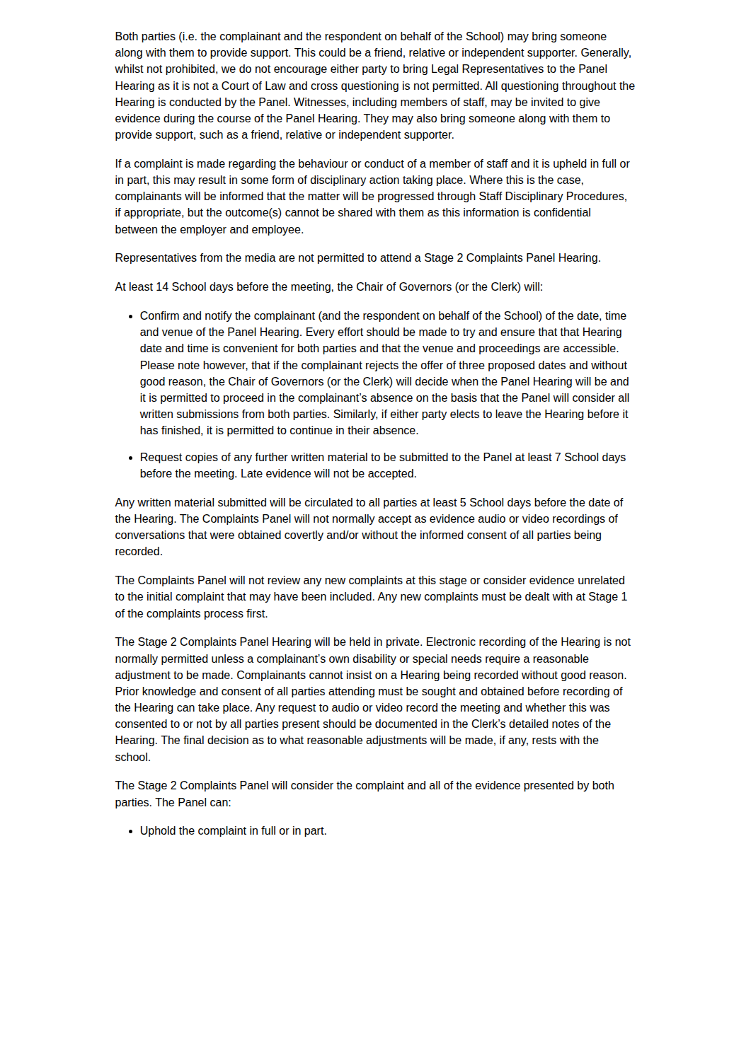Both parties (i.e. the complainant and the respondent on behalf of the School) may bring someone along with them to provide support. This could be a friend, relative or independent supporter. Generally, whilst not prohibited, we do not encourage either party to bring Legal Representatives to the Panel Hearing as it is not a Court of Law and cross questioning is not permitted. All questioning throughout the Hearing is conducted by the Panel. Witnesses, including members of staff, may be invited to give evidence during the course of the Panel Hearing. They may also bring someone along with them to provide support, such as a friend, relative or independent supporter.
If a complaint is made regarding the behaviour or conduct of a member of staff and it is upheld in full or in part, this may result in some form of disciplinary action taking place. Where this is the case, complainants will be informed that the matter will be progressed through Staff Disciplinary Procedures, if appropriate, but the outcome(s) cannot be shared with them as this information is confidential between the employer and employee.
Representatives from the media are not permitted to attend a Stage 2 Complaints Panel Hearing.
At least 14 School days before the meeting, the Chair of Governors (or the Clerk) will:
Confirm and notify the complainant (and the respondent on behalf of the School) of the date, time and venue of the Panel Hearing. Every effort should be made to try and ensure that that Hearing date and time is convenient for both parties and that the venue and proceedings are accessible. Please note however, that if the complainant rejects the offer of three proposed dates and without good reason, the Chair of Governors (or the Clerk) will decide when the Panel Hearing will be and it is permitted to proceed in the complainant’s absence on the basis that the Panel will consider all written submissions from both parties. Similarly, if either party elects to leave the Hearing before it has finished, it is permitted to continue in their absence.
Request copies of any further written material to be submitted to the Panel at least 7 School days before the meeting. Late evidence will not be accepted.
Any written material submitted will be circulated to all parties at least 5 School days before the date of the Hearing. The Complaints Panel will not normally accept as evidence audio or video recordings of conversations that were obtained covertly and/or without the informed consent of all parties being recorded.
The Complaints Panel will not review any new complaints at this stage or consider evidence unrelated to the initial complaint that may have been included. Any new complaints must be dealt with at Stage 1 of the complaints process first.
The Stage 2 Complaints Panel Hearing will be held in private. Electronic recording of the Hearing is not normally permitted unless a complainant’s own disability or special needs require a reasonable adjustment to be made. Complainants cannot insist on a Hearing being recorded without good reason. Prior knowledge and consent of all parties attending must be sought and obtained before recording of the Hearing can take place. Any request to audio or video record the meeting and whether this was consented to or not by all parties present should be documented in the Clerk’s detailed notes of the Hearing. The final decision as to what reasonable adjustments will be made, if any, rests with the school.
The Stage 2 Complaints Panel will consider the complaint and all of the evidence presented by both parties. The Panel can:
Uphold the complaint in full or in part.